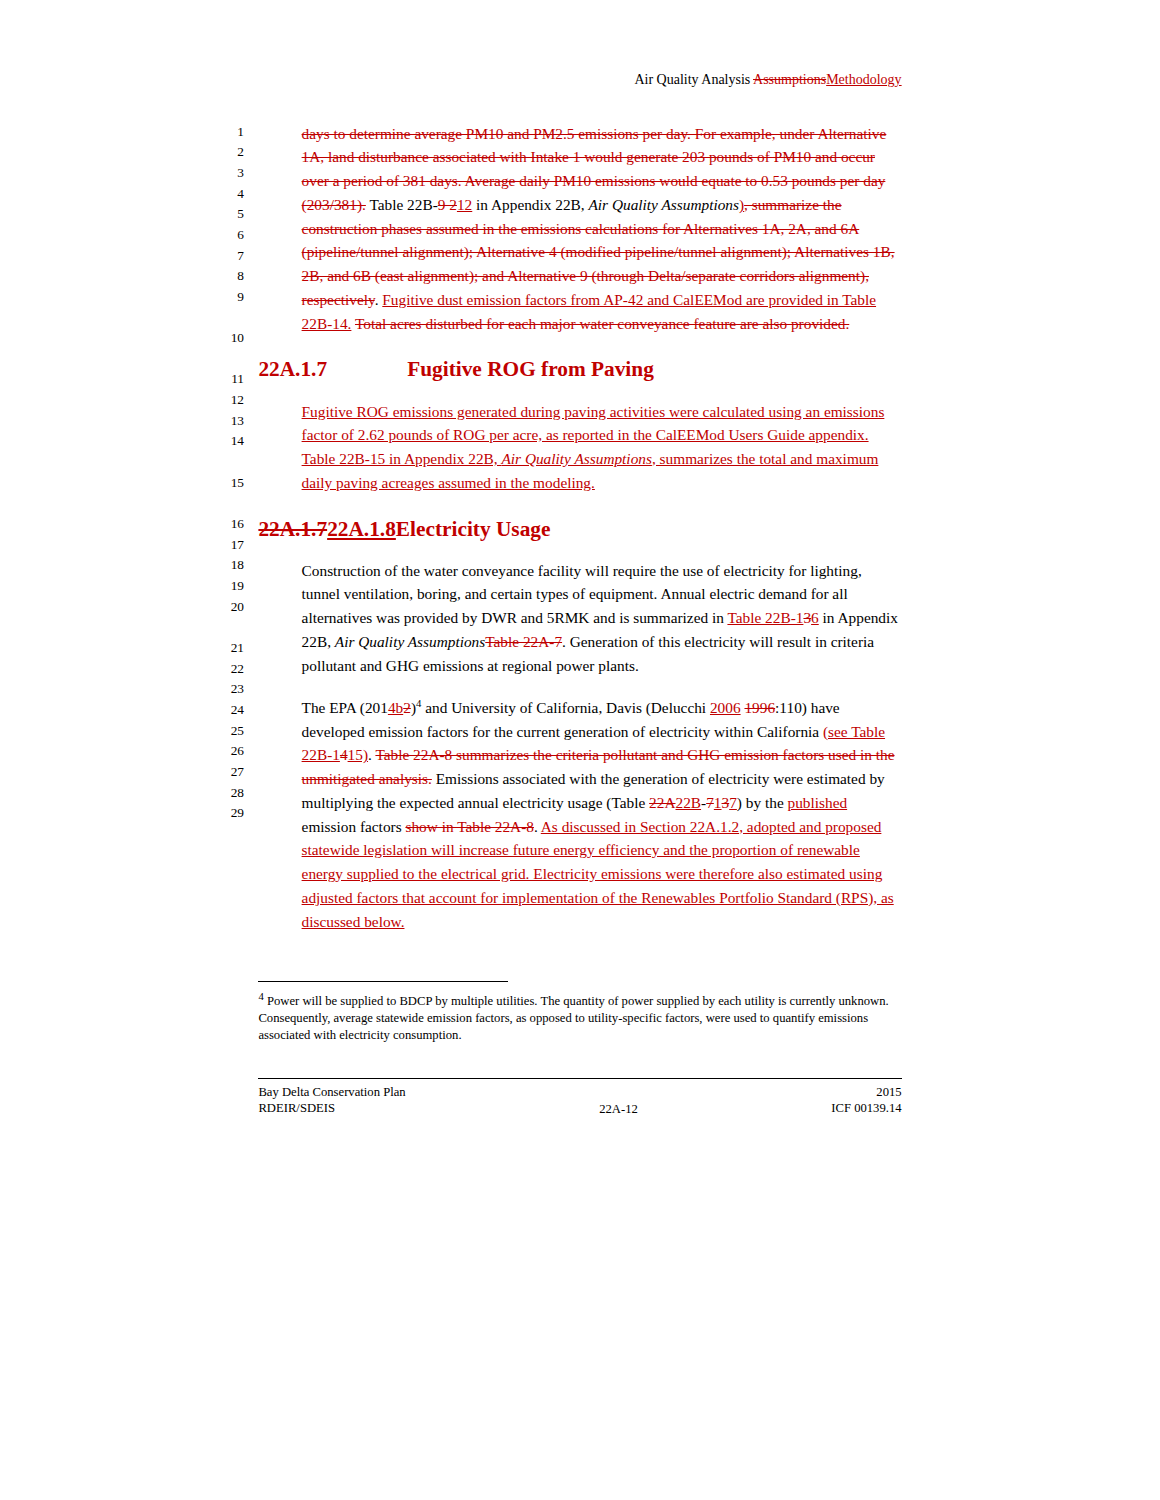Air Quality Analysis Assumptions Methodology
1
2
3
4
5
6
7
8
9
10
11
12
13
14
15
16
17
18
19
20
21
22
23
24
25
26
27
28
29
days to determine average PM10 and PM2.5 emissions per day. For example, under Alternative 1A, land disturbance associated with Intake 1 would generate 203 pounds of PM10 and occur over a period of 381 days. Average daily PM10 emissions would equate to 0.53 pounds per day (203/381). Table 22B-9 212 in Appendix 22B, Air Quality Assumptions), summarize the construction phases assumed in the emissions calculations for Alternatives 1A, 2A, and 6A (pipeline/tunnel alignment); Alternative 4 (modified pipeline/tunnel alignment); Alternatives 1B, 2B, and 6B (east alignment); and Alternative 9 (through Delta/separate corridors alignment), respectively. Fugitive dust emission factors from AP-42 and CalEEMod are provided in Table 22B-14. Total acres disturbed for each major water conveyance feature are also provided.
22A.1.7 Fugitive ROG from Paving
Fugitive ROG emissions generated during paving activities were calculated using an emissions factor of 2.62 pounds of ROG per acre, as reported in the CalEEMod Users Guide appendix. Table 22B-15 in Appendix 22B, Air Quality Assumptions, summarizes the total and maximum daily paving acreages assumed in the modeling.
22A.1.722A.1.8 Electricity Usage
Construction of the water conveyance facility will require the use of electricity for lighting, tunnel ventilation, boring, and certain types of equipment. Annual electric demand for all alternatives was provided by DWR and 5RMK and is summarized in Table 22B-136 in Appendix 22B, Air Quality Assumptions Table 22A-7. Generation of this electricity will result in criteria pollutant and GHG emissions at regional power plants.
The EPA (2014b 2)4 and University of California, Davis (Delucchi 2006 1996:110) have developed emission factors for the current generation of electricity within California (see Table 22B-1415). Table 22A-8 summarizes the criteria pollutant and GHG emission factors used in the unmitigated analysis. Emissions associated with the generation of electricity were estimated by multiplying the expected annual electricity usage (Table 22A 22B-7137) by the published emission factors show in Table 22A-8. As discussed in Section 22A.1.2, adopted and proposed statewide legislation will increase future energy efficiency and the proportion of renewable energy supplied to the electrical grid. Electricity emissions were therefore also estimated using adjusted factors that account for implementation of the Renewables Portfolio Standard (RPS), as discussed below.
4 Power will be supplied to BDCP by multiple utilities. The quantity of power supplied by each utility is currently unknown. Consequently, average statewide emission factors, as opposed to utility-specific factors, were used to quantify emissions associated with electricity consumption.
Bay Delta Conservation Plan
RDEIR/SDEIS
22A-12
2015
ICF 00139.14